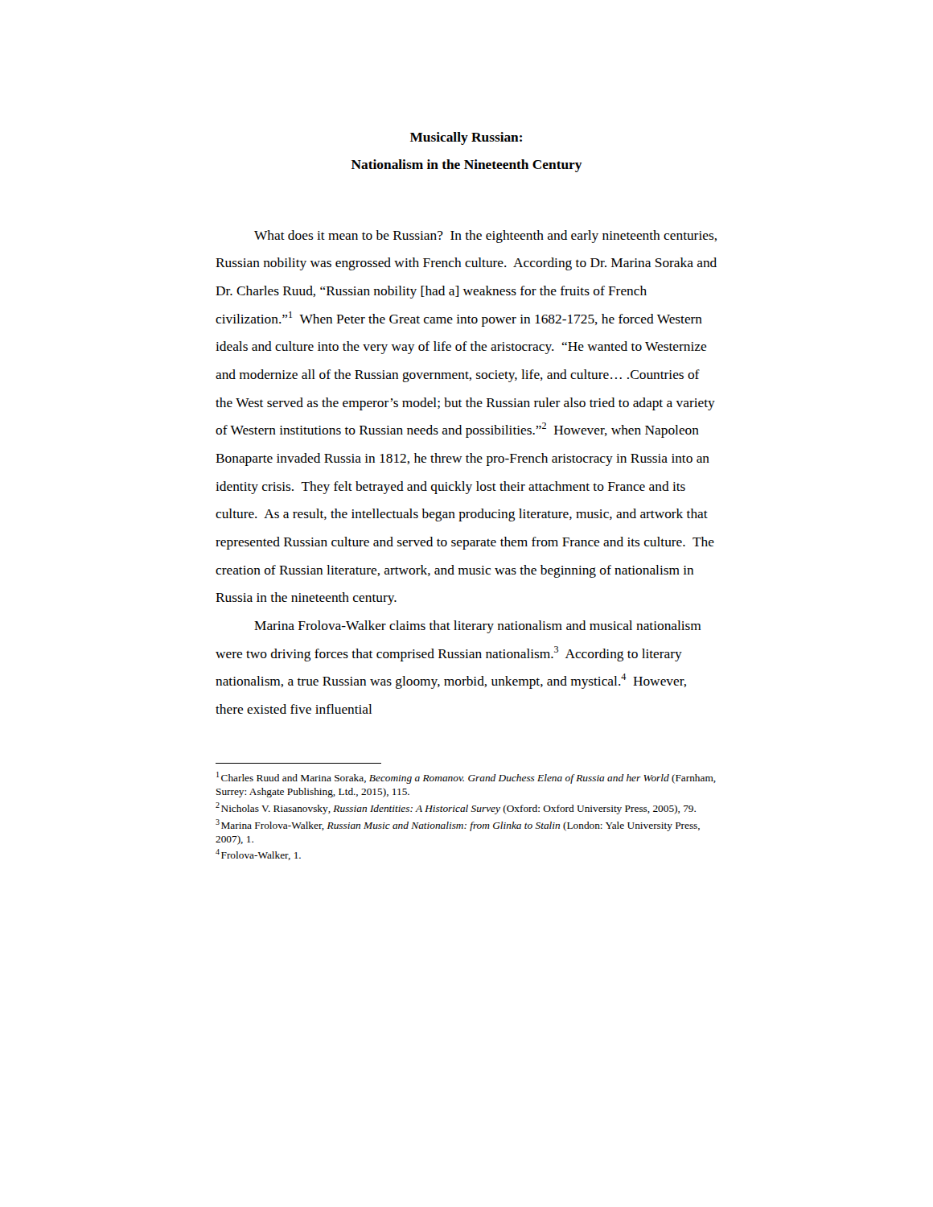Musically Russian: Nationalism in the Nineteenth Century
What does it mean to be Russian? In the eighteenth and early nineteenth centuries, Russian nobility was engrossed with French culture. According to Dr. Marina Soraka and Dr. Charles Ruud, “Russian nobility [had a] weakness for the fruits of French civilization.”1 When Peter the Great came into power in 1682-1725, he forced Western ideals and culture into the very way of life of the aristocracy. “He wanted to Westernize and modernize all of the Russian government, society, life, and culture… .Countries of the West served as the emperor’s model; but the Russian ruler also tried to adapt a variety of Western institutions to Russian needs and possibilities.”2 However, when Napoleon Bonaparte invaded Russia in 1812, he threw the pro-French aristocracy in Russia into an identity crisis. They felt betrayed and quickly lost their attachment to France and its culture. As a result, the intellectuals began producing literature, music, and artwork that represented Russian culture and served to separate them from France and its culture. The creation of Russian literature, artwork, and music was the beginning of nationalism in Russia in the nineteenth century.
Marina Frolova-Walker claims that literary nationalism and musical nationalism were two driving forces that comprised Russian nationalism.3 According to literary nationalism, a true Russian was gloomy, morbid, unkempt, and mystical.4 However, there existed five influential
1 Charles Ruud and Marina Soraka, Becoming a Romanov. Grand Duchess Elena of Russia and her World (Farnham, Surrey: Ashgate Publishing, Ltd., 2015), 115.
2 Nicholas V. Riasanovsky, Russian Identities: A Historical Survey (Oxford: Oxford University Press, 2005), 79.
3 Marina Frolova-Walker, Russian Music and Nationalism: from Glinka to Stalin (London: Yale University Press, 2007), 1.
4 Frolova-Walker, 1.